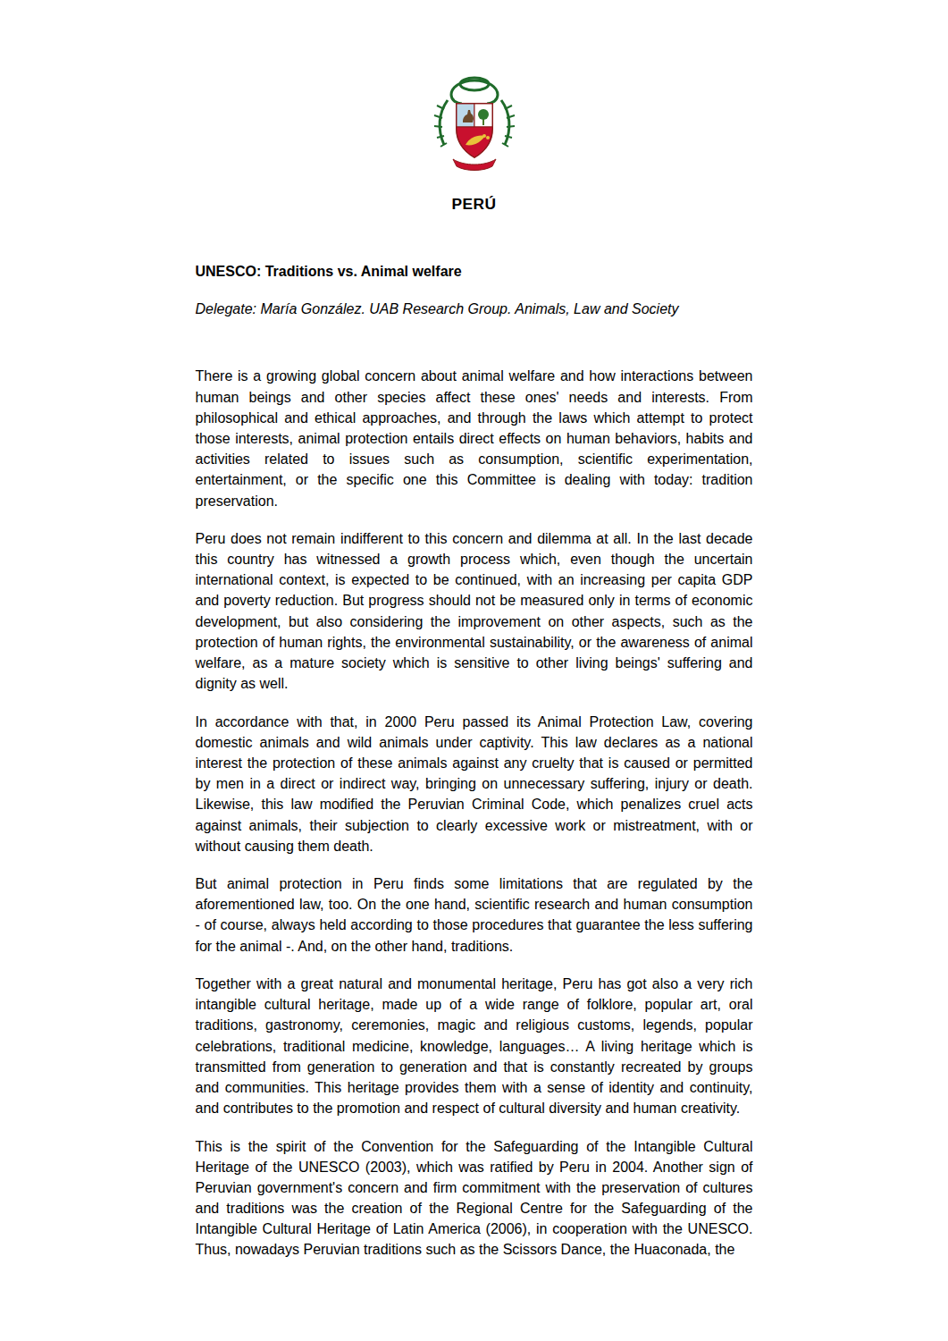PERÚ
UNESCO: Traditions vs. Animal welfare
Delegate: María González. UAB Research Group. Animals, Law and Society
There is a growing global concern about animal welfare and how interactions between human beings and other species affect these ones' needs and interests. From philosophical and ethical approaches, and through the laws which attempt to protect those interests, animal protection entails direct effects on human behaviors, habits and activities related to issues such as consumption, scientific experimentation, entertainment, or the specific one this Committee is dealing with today: tradition preservation.
Peru does not remain indifferent to this concern and dilemma at all. In the last decade this country has witnessed a growth process which, even though the uncertain international context, is expected to be continued, with an increasing per capita GDP and poverty reduction. But progress should not be measured only in terms of economic development, but also considering the improvement on other aspects, such as the protection of human rights, the environmental sustainability, or the awareness of animal welfare, as a mature society which is sensitive to other living beings' suffering and dignity as well.
In accordance with that, in 2000 Peru passed its Animal Protection Law, covering domestic animals and wild animals under captivity. This law declares as a national interest the protection of these animals against any cruelty that is caused or permitted by men in a direct or indirect way, bringing on unnecessary suffering, injury or death. Likewise, this law modified the Peruvian Criminal Code, which penalizes cruel acts against animals, their subjection to clearly excessive work or mistreatment, with or without causing them death.
But animal protection in Peru finds some limitations that are regulated by the aforementioned law, too. On the one hand, scientific research and human consumption - of course, always held according to those procedures that guarantee the less suffering for the animal -. And, on the other hand, traditions.
Together with a great natural and monumental heritage, Peru has got also a very rich intangible cultural heritage, made up of a wide range of folklore, popular art, oral traditions, gastronomy, ceremonies, magic and religious customs, legends, popular celebrations, traditional medicine, knowledge, languages… A living heritage which is transmitted from generation to generation and that is constantly recreated by groups and communities. This heritage provides them with a sense of identity and continuity, and contributes to the promotion and respect of cultural diversity and human creativity.
This is the spirit of the Convention for the Safeguarding of the Intangible Cultural Heritage of the UNESCO (2003), which was ratified by Peru in 2004. Another sign of Peruvian government's concern and firm commitment with the preservation of cultures and traditions was the creation of the Regional Centre for the Safeguarding of the Intangible Cultural Heritage of Latin America (2006), in cooperation with the UNESCO. Thus, nowadays Peruvian traditions such as the Scissors Dance, the Huaconada, the